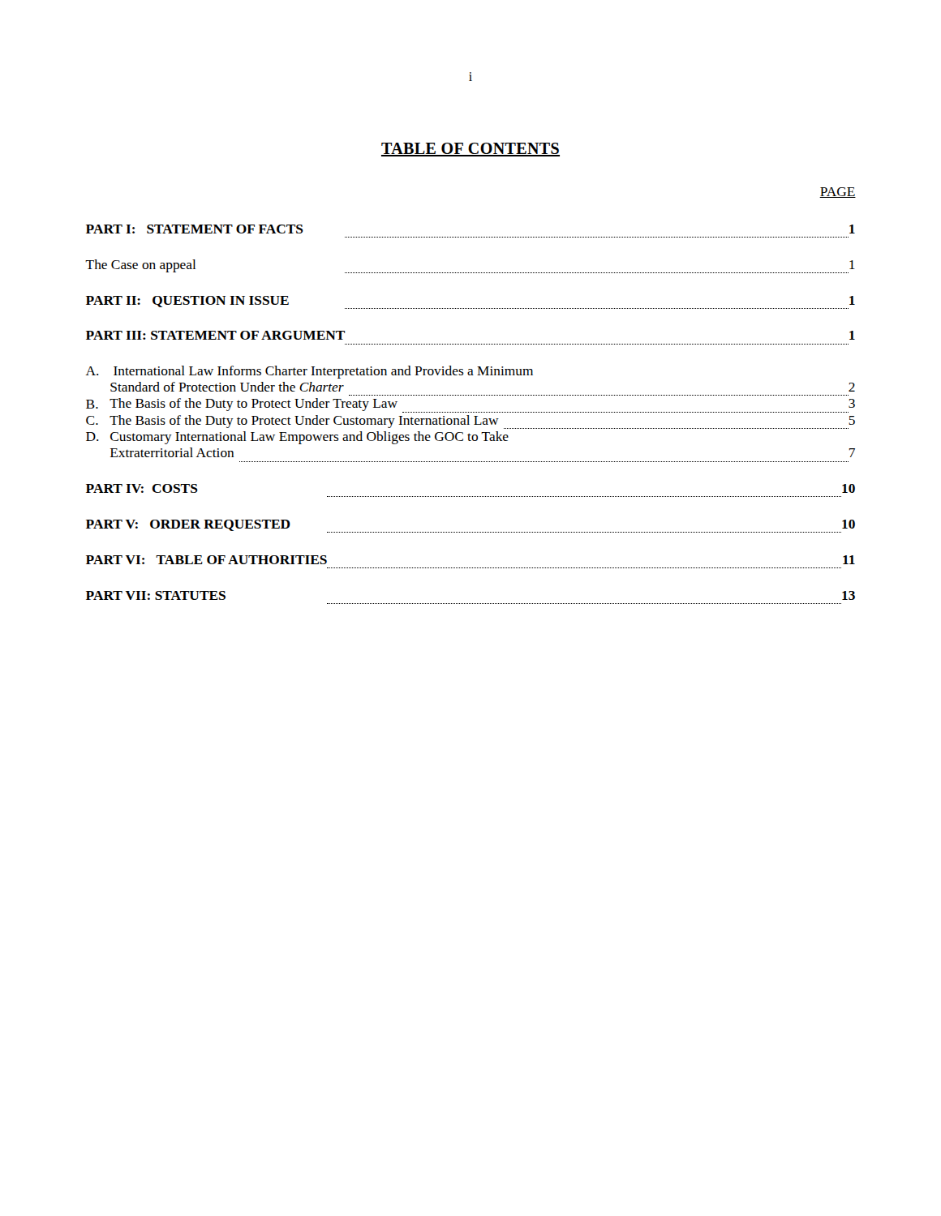i
TABLE OF CONTENTS
PAGE
| PART I: STATEMENT OF FACTS | | 1 |
| The Case on appeal | | 1 |
| PART II: QUESTION IN ISSUE | | 1 |
| PART III: STATEMENT OF ARGUMENT | | 1 |
| A. | International Law Informs Charter Interpretation and Provides a Minimum |
| | / Standard of Protection Under the Charter / / 2 / |
| B. | / The Basis of the Duty to Protect Under Treaty Law / / 3 / |
| C. | / The Basis of the Duty to Protect Under Customary International Law / / 5 / |
| D. | Customary International Law Empowers and Obliges the GOC to Take |
| | / Extraterritorial Action / / 7 / |
| PART IV: COSTS | | 10 |
| PART V: ORDER REQUESTED | | 10 |
| PART VI: TABLE OF AUTHORITIES | | 11 |
| PART VII: STATUTES | | 13 |